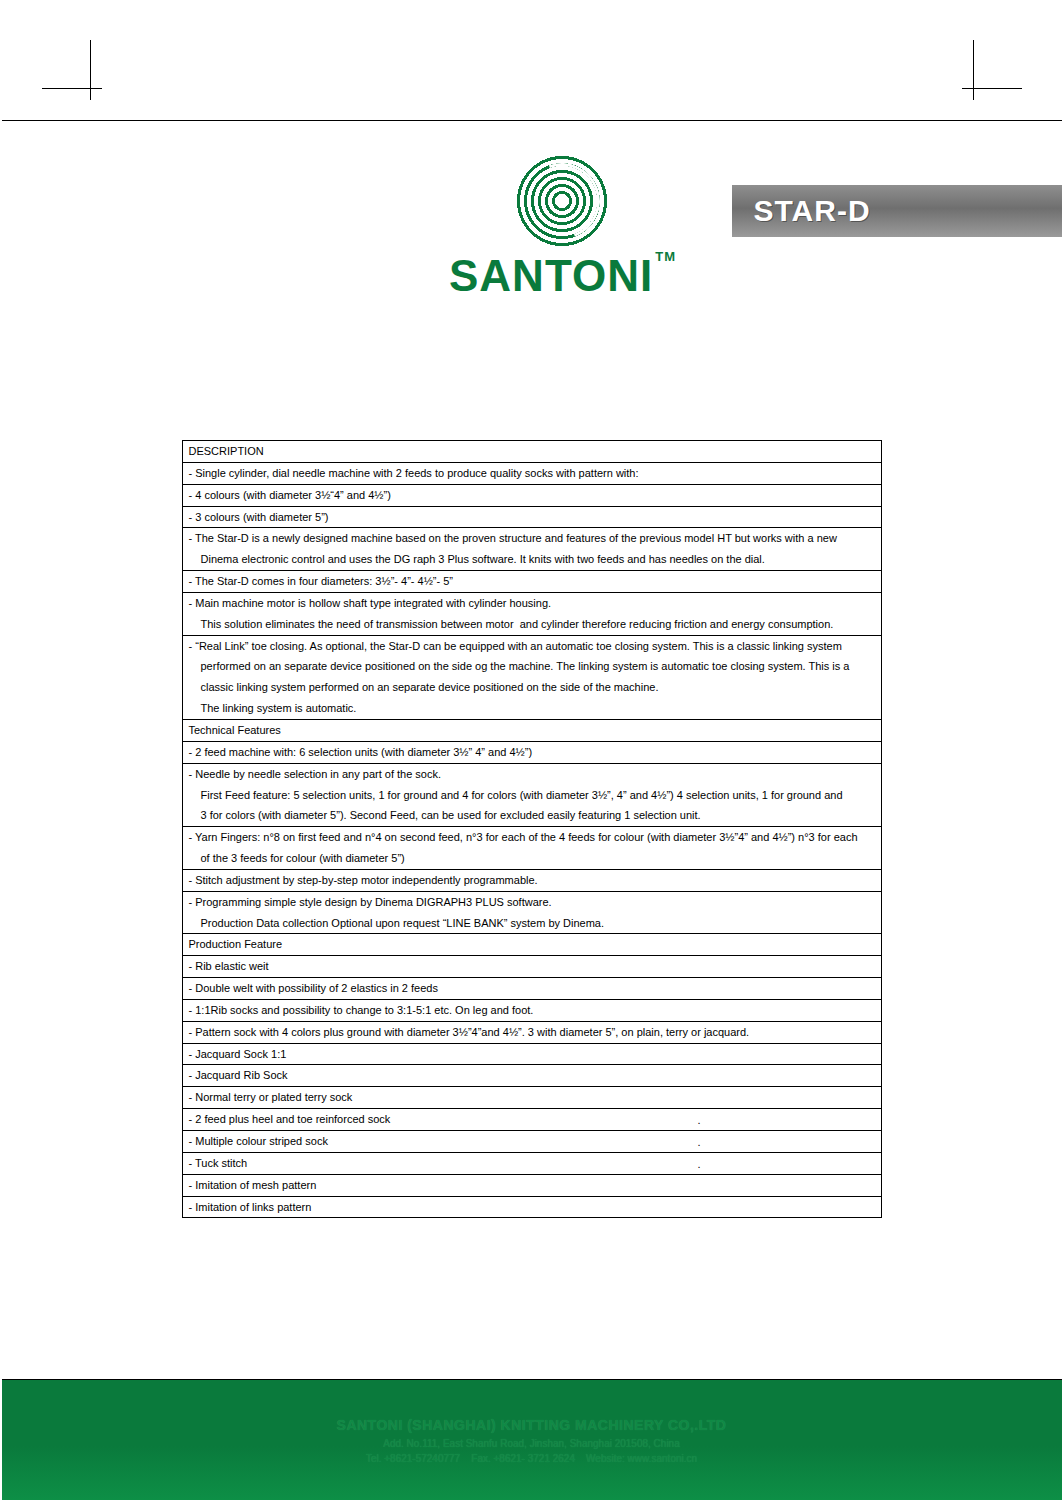SANTONITM
STAR-D
| DESCRIPTION |
| - Single cylinder, dial needle machine with 2 feeds to produce quality socks with pattern with: |
| - 4 colours (with diameter 3½“4” and 4½”) |
| - 3 colours (with diameter 5”) |
| - The Star-D is a newly designed machine based on the proven structure and features of the previous model HT but works with a new |
| Dinema electronic control and uses the DG raph 3 Plus software. It knits with two feeds and has needles on the dial. |
| - The Star-D comes in four diameters: 3½”- 4”- 4½”- 5” |
| - Main machine motor is hollow shaft type integrated with cylinder housing. |
| This solution eliminates the need of transmission between motor and cylinder therefore reducing friction and energy consumption. |
| - “Real Link” toe closing. As optional, the Star-D can be equipped with an automatic toe closing system. This is a classic linking system |
| performed on an separate device positioned on the side og the machine. The linking system is automatic toe closing system. This is a |
| classic linking system performed on an separate device positioned on the side of the machine. |
| The linking system is automatic. |
| Technical Features |
| - 2 feed machine with: 6 selection units (with diameter 3½” 4” and 4½”) |
| - Needle by needle selection in any part of the sock. |
| First Feed feature: 5 selection units, 1 for ground and 4 for colors (with diameter 3½”, 4” and 4½”) 4 selection units, 1 for ground and |
| 3 for colors (with diameter 5”). Second Feed, can be used for excluded easily featuring 1 selection unit. |
| - Yarn Fingers: n°8 on first feed and n°4 on second feed, n°3 for each of the 4 feeds for colour (with diameter 3½”4” and 4½”) n°3 for each |
| of the 3 feeds for colour (with diameter 5”) |
| - Stitch adjustment by step-by-step motor independently programmable. |
| - Programming simple style design by Dinema DIGRAPH3 PLUS software. |
| Production Data collection Optional upon request “LINE BANK” system by Dinema. |
| Production Feature |
| - Rib elastic weit |
| - Double welt with possibility of 2 elastics in 2 feeds |
| - 1:1Rib socks and possibility to change to 3:1-5:1 etc. On leg and foot. |
| - Pattern sock with 4 colors plus ground with diameter 3½”4”and 4½”. 3 with diameter 5”, on plain, terry or jacquard. |
| - Jacquard Sock 1:1 |
| - Jacquard Rib Sock |
| - Normal terry or plated terry sock |
| - 2 feed plus heel and toe reinforced sock |
| - Multiple colour striped sock |
| - Tuck stitch |
| - Imitation of mesh pattern |
| - Imitation of links pattern |
SANTONI (SHANGHAI) KNITTING MACHINERY CO,.LTD
Add. No.111, East Shanfu Road, Jinshan, Shanghai 201508, China
Tel. +8621-57240777 Fax. +8621- 3721 2624 Website: www.santoni.cn